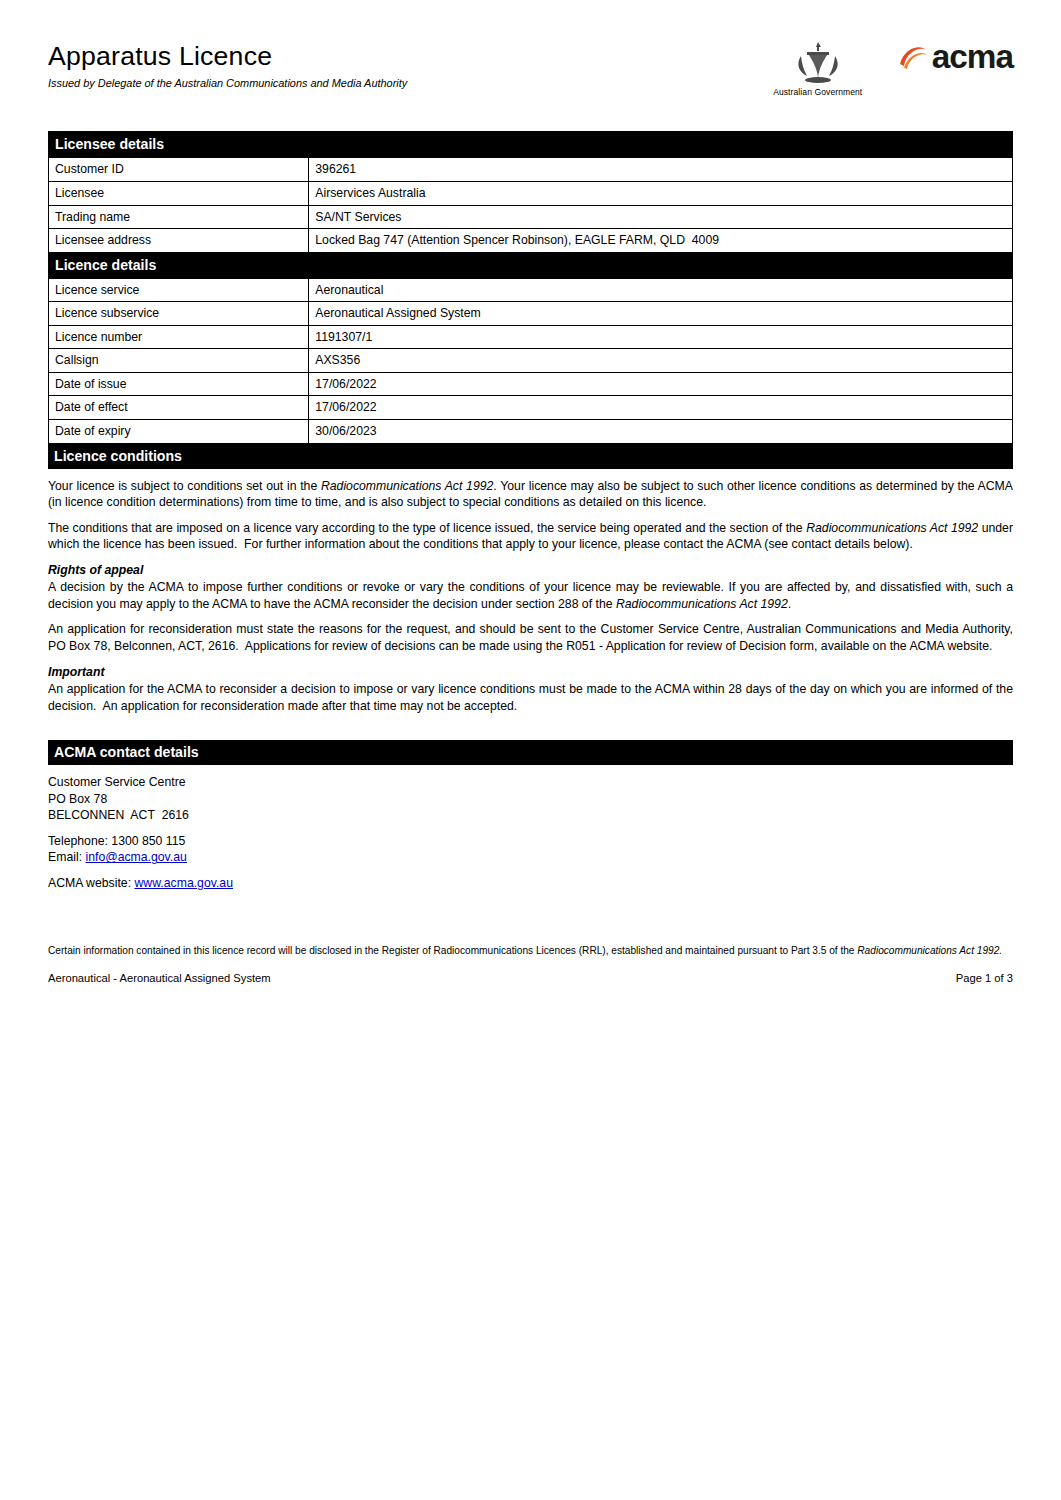Apparatus Licence
Issued by Delegate of the Australian Communications and Media Authority
Australian Government
acma
| Licensee details |
| Customer ID | 396261 |
| Licensee | Airservices Australia |
| Trading name | SA/NT Services |
| Licensee address | Locked Bag 747 (Attention Spencer Robinson), EAGLE FARM, QLD 4009 |
| Licence details |
| Licence service | Aeronautical |
| Licence subservice | Aeronautical Assigned System |
| Licence number | 1191307/1 |
| Callsign | AXS356 |
| Date of issue | 17/06/2022 |
| Date of effect | 17/06/2022 |
| Date of expiry | 30/06/2023 |
Licence conditions
Your licence is subject to conditions set out in the Radiocommunications Act 1992. Your licence may also be subject to such other licence conditions as determined by the ACMA (in licence condition determinations) from time to time, and is also subject to special conditions as detailed on this licence.
The conditions that are imposed on a licence vary according to the type of licence issued, the service being operated and the section of the Radiocommunications Act 1992 under which the licence has been issued. For further information about the conditions that apply to your licence, please contact the ACMA (see contact details below).
Rights of appeal
A decision by the ACMA to impose further conditions or revoke or vary the conditions of your licence may be reviewable. If you are affected by, and dissatisfied with, such a decision you may apply to the ACMA to have the ACMA reconsider the decision under section 288 of the Radiocommunications Act 1992.
An application for reconsideration must state the reasons for the request, and should be sent to the Customer Service Centre, Australian Communications and Media Authority, PO Box 78, Belconnen, ACT, 2616. Applications for review of decisions can be made using the R051 - Application for review of Decision form, available on the ACMA website.
Important
An application for the ACMA to reconsider a decision to impose or vary licence conditions must be made to the ACMA within 28 days of the day on which you are informed of the decision. An application for reconsideration made after that time may not be accepted.
ACMA contact details
Customer Service Centre
PO Box 78
BELCONNEN ACT 2616
Telephone: 1300 850 115
Email: info@acma.gov.au
ACMA website: www.acma.gov.au
Certain information contained in this licence record will be disclosed in the Register of Radiocommunications Licences (RRL), established and maintained pursuant to Part 3.5 of the Radiocommunications Act 1992.
Aeronautical - Aeronautical Assigned System Page 1 of 3